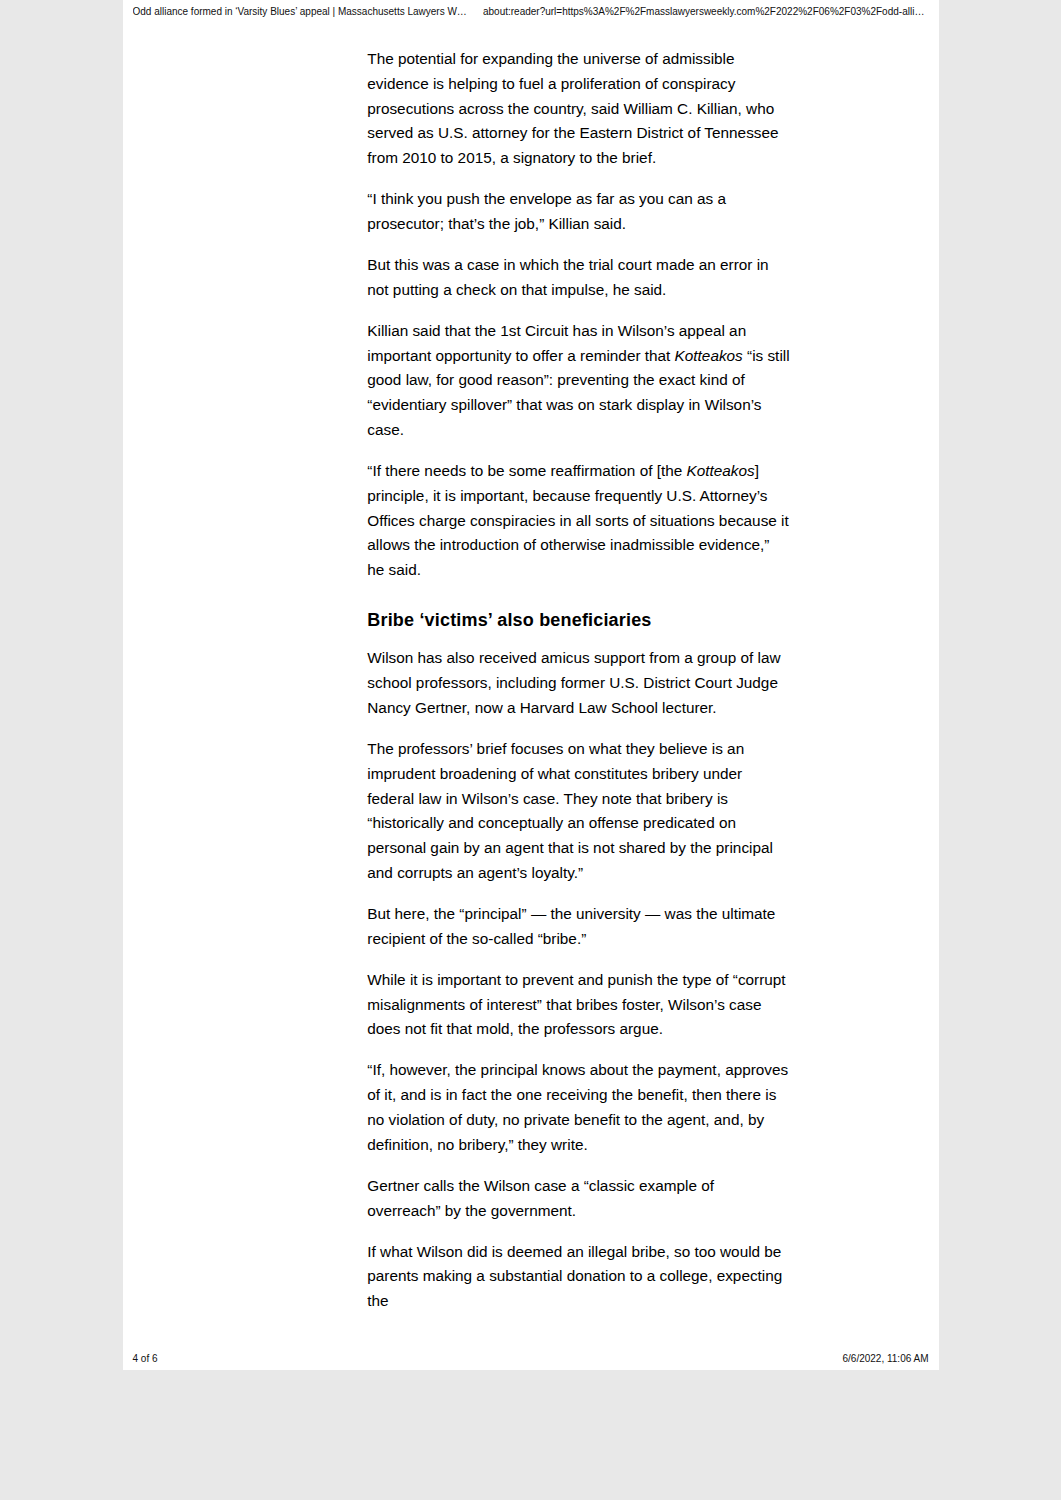Odd alliance formed in ‘Varsity Blues’ appeal | Massachusetts Lawyers Weekly
about:reader?url=https%3A%2F%2Fmasslawyersweekly.com%2F2022%2F06%2F03%2Fodd-allianc…
The potential for expanding the universe of admissible evidence is helping to fuel a proliferation of conspiracy prosecutions across the country, said William C. Killian, who served as U.S. attorney for the Eastern District of Tennessee from 2010 to 2015, a signatory to the brief.
“I think you push the envelope as far as you can as a prosecutor; that’s the job,” Killian said.
But this was a case in which the trial court made an error in not putting a check on that impulse, he said.
Killian said that the 1st Circuit has in Wilson’s appeal an important opportunity to offer a reminder that Kotteakos “is still good law, for good reason”: preventing the exact kind of “evidentiary spillover” that was on stark display in Wilson’s case.
“If there needs to be some reaffirmation of [the Kotteakos] principle, it is important, because frequently U.S. Attorney’s Offices charge conspiracies in all sorts of situations because it allows the introduction of otherwise inadmissible evidence,” he said.
Bribe ‘victims’ also beneficiaries
Wilson has also received amicus support from a group of law school professors, including former U.S. District Court Judge Nancy Gertner, now a Harvard Law School lecturer.
The professors’ brief focuses on what they believe is an imprudent broadening of what constitutes bribery under federal law in Wilson’s case. They note that bribery is “historically and conceptually an offense predicated on personal gain by an agent that is not shared by the principal and corrupts an agent’s loyalty.”
But here, the “principal” — the university — was the ultimate recipient of the so-called “bribe.”
While it is important to prevent and punish the type of “corrupt misalignments of interest” that bribes foster, Wilson’s case does not fit that mold, the professors argue.
“If, however, the principal knows about the payment, approves of it, and is in fact the one receiving the benefit, then there is no violation of duty, no private benefit to the agent, and, by definition, no bribery,” they write.
Gertner calls the Wilson case a “classic example of overreach” by the government.
If what Wilson did is deemed an illegal bribe, so too would be parents making a substantial donation to a college, expecting the
4 of 6
6/6/2022, 11:06 AM